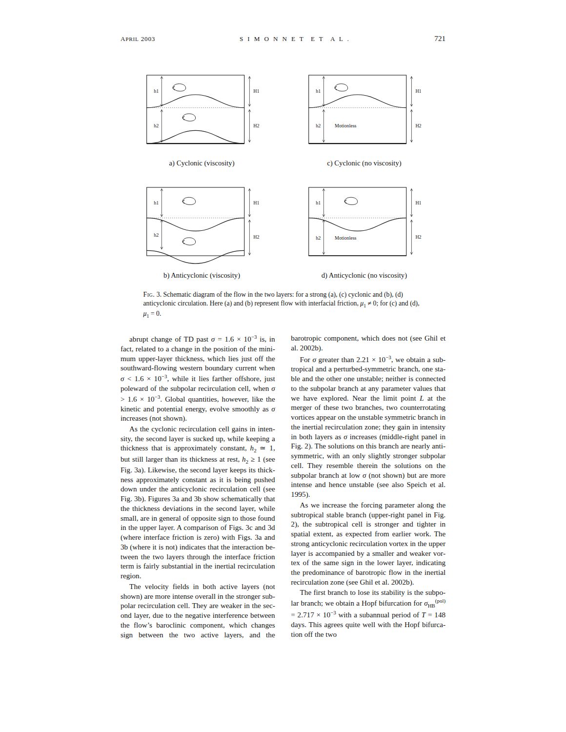APRIL 2003
S I M O N N E T E T A L .
721
h1 h2 H1 H2
a) Cyclonic (viscosity)
h1 h2 H1 H2 Motionless
c) Cyclonic (no viscosity)
h1 h2 H1 H2
b) Anticyclonic (viscosity)
h1 h2 H1 H2 Motionless
d) Anticyclonic (no viscosity)
Fig. 3. Schematic diagram of the flow in the two layers: for a strong (a), (c) cyclonic and (b), (d) anticyclonic circulation. Here (a) and (b) represent flow with interfacial friction, μ1 ≠ 0; for (c) and (d), μ1 = 0.
abrupt change of TD past σ = 1.6 × 10−3 is, in fact, related to a change in the position of the minimum upper-layer thickness, which lies just off the southward-flowing western boundary current when σ < 1.6 × 10−3, while it lies farther offshore, just poleward of the subpolar recirculation cell, when σ > 1.6 × 10−3. Global quantities, however, like the kinetic and potential energy, evolve smoothly as σ increases (not shown).
As the cyclonic recirculation cell gains in intensity, the second layer is sucked up, while keeping a thickness that is approximately constant, h2 ≃ 1, but still larger than its thickness at rest, h2 ≥ 1 (see Fig. 3a). Likewise, the second layer keeps its thickness approximately constant as it is being pushed down under the anticyclonic recirculation cell (see Fig. 3b). Figures 3a and 3b show schematically that the thickness deviations in the second layer, while small, are in general of opposite sign to those found in the upper layer. A comparison of Figs. 3c and 3d (where interface friction is zero) with Figs. 3a and 3b (where it is not) indicates that the interaction between the two layers through the interface friction term is fairly substantial in the inertial recirculation region.
The velocity fields in both active layers (not shown) are more intense overall in the stronger subpolar recirculation cell. They are weaker in the second layer, due to the negative interference between the flow’s baroclinic component, which changes sign between the two active layers, and the barotropic component, which does not (see Ghil et al. 2002b).
For σ greater than 2.21 × 10−3, we obtain a subtropical and a perturbed-symmetric branch, one stable and the other one unstable; neither is connected to the subpolar branch at any parameter values that we have explored. Near the limit point L at the merger of these two branches, two counterrotating vortices appear on the unstable symmetric branch in the inertial recirculation zone; they gain in intensity in both layers as σ increases (middle-right panel in Fig. 2). The solutions on this branch are nearly antisymmetric, with an only slightly stronger subpolar cell. They resemble therein the solutions on the subpolar branch at low σ (not shown) but are more intense and hence unstable (see also Speich et al. 1995).
As we increase the forcing parameter along the subtropical stable branch (upper-right panel in Fig. 2), the subtropical cell is stronger and tighter in spatial extent, as expected from earlier work. The strong anticyclonic recirculation vortex in the upper layer is accompanied by a smaller and weaker vortex of the same sign in the lower layer, indicating the predominance of barotropic flow in the inertial recirculation zone (see Ghil et al. 2002b).
The first branch to lose its stability is the subpolar branch; we obtain a Hopf bifurcation for σHB(pol) = 2.717 × 10−3 with a subannual period of T = 148 days. This agrees quite well with the Hopf bifurcation off the two